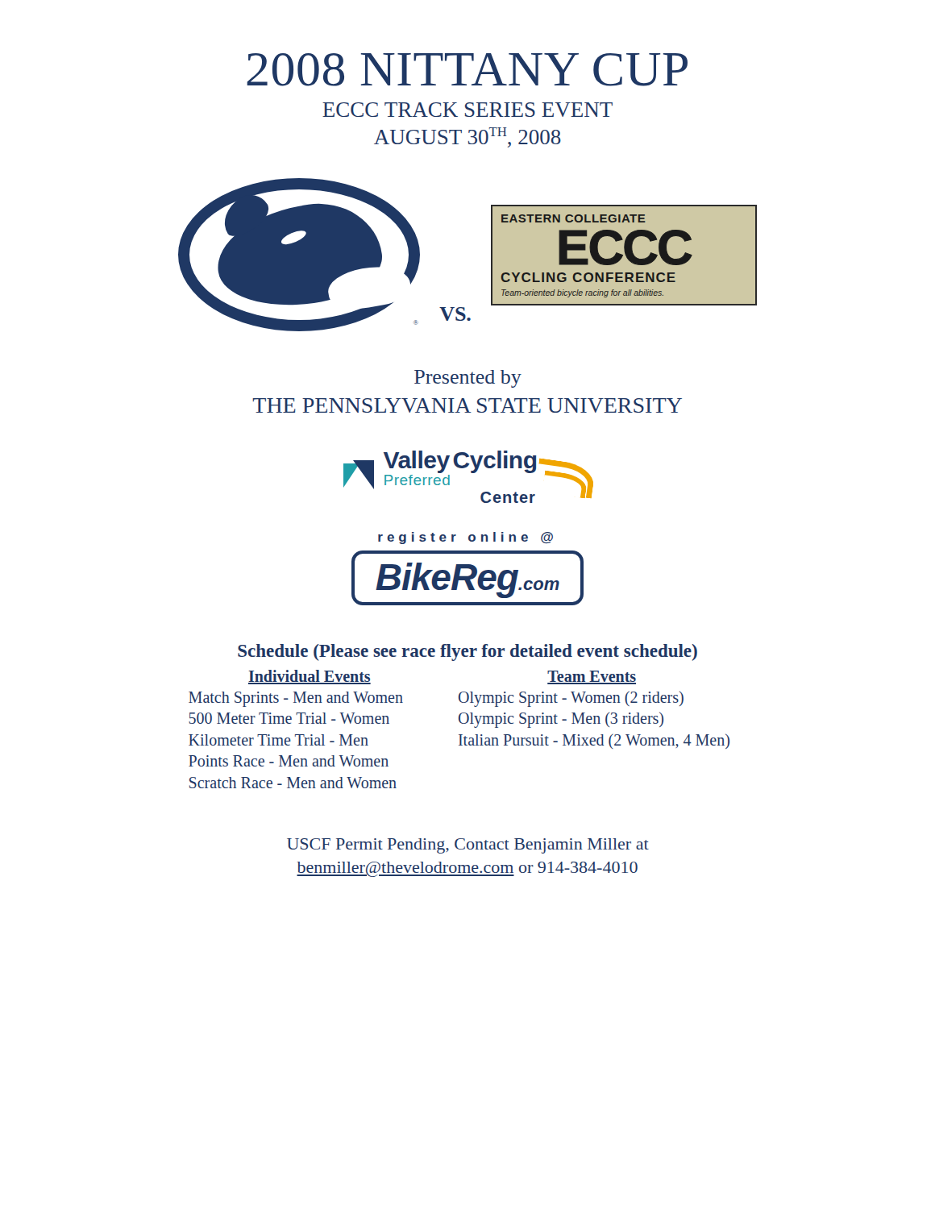2008 NITTANY CUP
ECCC TRACK SERIES EVENT AUGUST 30TH, 2008
®
VS.
EASTERN COLLEGIATE
ECCC
CYCLING CONFERENCE
Team-oriented bicycle racing for all abilities.
Presented by
THE PENNSLYVANIA STATE UNIVERSITY
Valley Cycling
Preferred Center
register online @
BikeReg.com
Schedule (Please see race flyer for detailed event schedule)
| Individual Events | Team Events |
| --- | --- |
| Match Sprints - Men and Women | Olympic Sprint - Women (2 riders) |
| 500 Meter Time Trial - Women | Olympic Sprint - Men (3 riders) |
| Kilometer Time Trial - Men | Italian Pursuit - Mixed (2 Women, 4 Men) |
| Points Race - Men and Women | |
| Scratch Race - Men and Women | |
USCF Permit Pending, Contact Benjamin Miller at
benmiller@thevelodrome.com or 914-384-4010